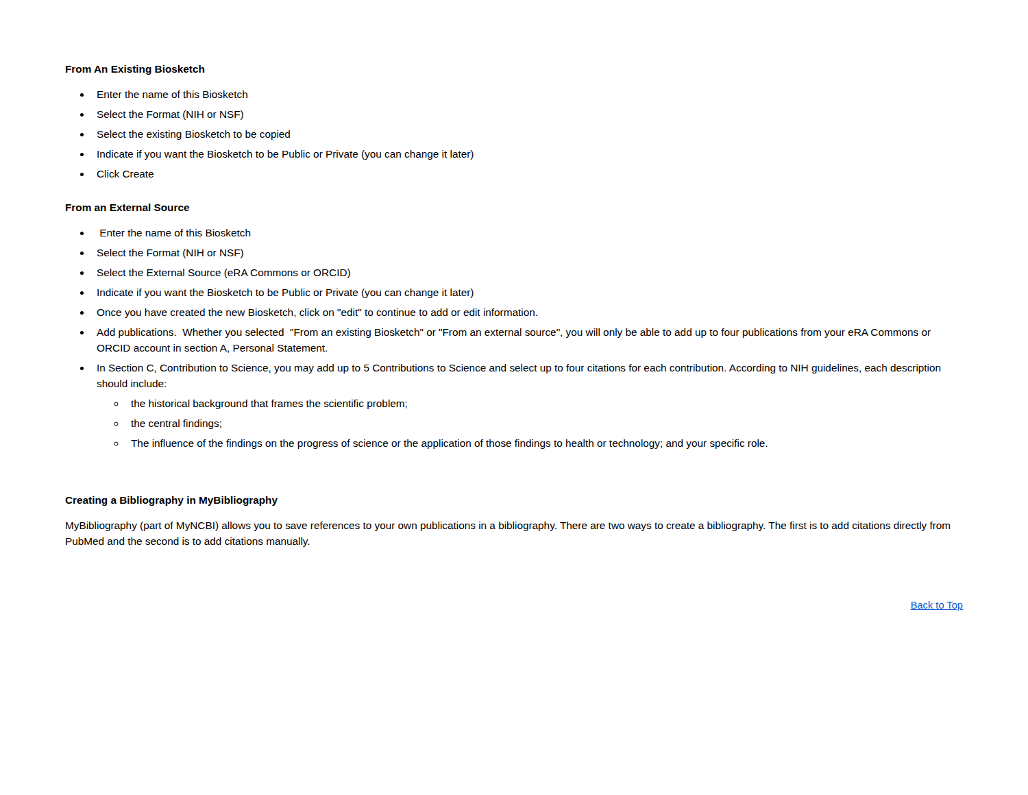From An Existing Biosketch
Enter the name of this Biosketch
Select the Format (NIH or NSF)
Select the existing Biosketch to be copied
Indicate if you want the Biosketch to be Public or Private (you can change it later)
Click Create
From an External Source
Enter the name of this Biosketch
Select the Format (NIH or NSF)
Select the External Source (eRA Commons or ORCID)
Indicate if you want the Biosketch to be Public or Private (you can change it later)
Once you have created the new Biosketch, click on "edit" to continue to add or edit information.
Add publications. Whether you selected "From an existing Biosketch" or "From an external source", you will only be able to add up to four publications from your eRA Commons or ORCID account in section A, Personal Statement.
In Section C, Contribution to Science, you may add up to 5 Contributions to Science and select up to four citations for each contribution. According to NIH guidelines, each description should include:
the historical background that frames the scientific problem;
the central findings;
The influence of the findings on the progress of science or the application of those findings to health or technology; and your specific role.
Creating a Bibliography in MyBibliography
MyBibliography (part of MyNCBI) allows you to save references to your own publications in a bibliography. There are two ways to create a bibliography. The first is to add citations directly from PubMed and the second is to add citations manually.
Back to Top